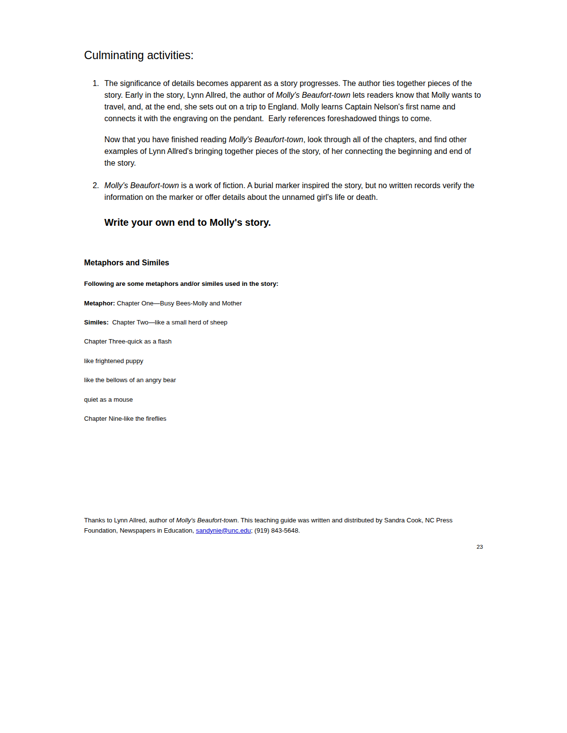Culminating activities:
The significance of details becomes apparent as a story progresses. The author ties together pieces of the story. Early in the story, Lynn Allred, the author of Molly's Beaufort-town lets readers know that Molly wants to travel, and, at the end, she sets out on a trip to England. Molly learns Captain Nelson's first name and connects it with the engraving on the pendant. Early references foreshadowed things to come.
Now that you have finished reading Molly's Beaufort-town, look through all of the chapters, and find other examples of Lynn Allred's bringing together pieces of the story, of her connecting the beginning and end of the story.
Molly's Beaufort-town is a work of fiction. A burial marker inspired the story, but no written records verify the information on the marker or offer details about the unnamed girl's life or death.
Write your own end to Molly's story.
Metaphors and Similes
Following are some metaphors and/or similes used in the story:
Metaphor: Chapter One—Busy Bees-Molly and Mother
Similes: Chapter Two—like a small herd of sheep
Chapter Three-quick as a flash
like frightened puppy
like the bellows of an angry bear
quiet as a mouse
Chapter Nine-like the fireflies
Thanks to Lynn Allred, author of Molly's Beaufort-town. This teaching guide was written and distributed by Sandra Cook, NC Press Foundation, Newspapers in Education, sandynie@unc.edu; (919) 843-5648.
23